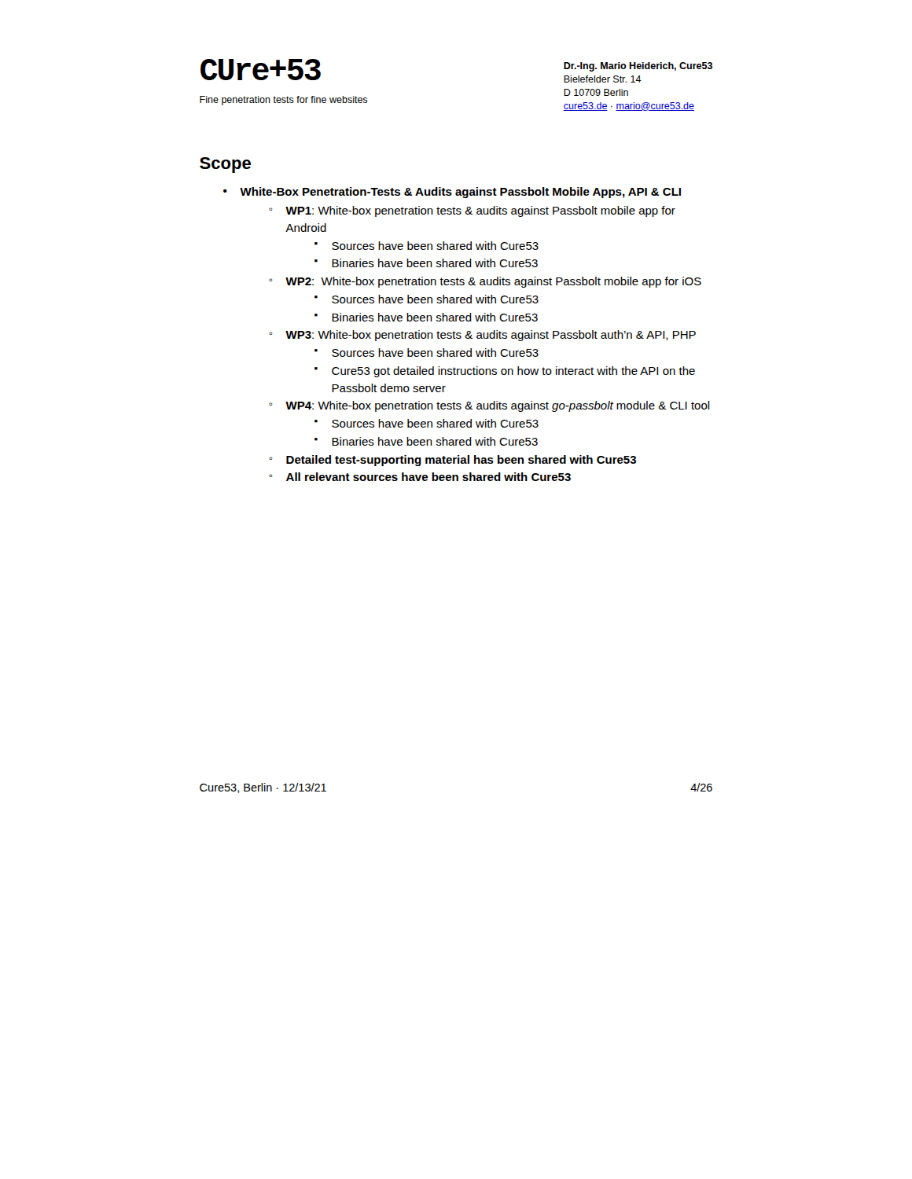CUre+53
Fine penetration tests for fine websites
Dr.-Ing. Mario Heiderich, Cure53
Bielefelder Str. 14
D 10709 Berlin
cure53.de · mario@cure53.de
Scope
White-Box Penetration-Tests & Audits against Passbolt Mobile Apps, API & CLI
WP1: White-box penetration tests & audits against Passbolt mobile app for Android
Sources have been shared with Cure53
Binaries have been shared with Cure53
WP2: White-box penetration tests & audits against Passbolt mobile app for iOS
Sources have been shared with Cure53
Binaries have been shared with Cure53
WP3: White-box penetration tests & audits against Passbolt auth’n & API, PHP
Sources have been shared with Cure53
Cure53 got detailed instructions on how to interact with the API on the Passbolt demo server
WP4: White-box penetration tests & audits against go-passbolt module & CLI tool
Sources have been shared with Cure53
Binaries have been shared with Cure53
Detailed test-supporting material has been shared with Cure53
All relevant sources have been shared with Cure53
Cure53, Berlin · 12/13/21 4/26